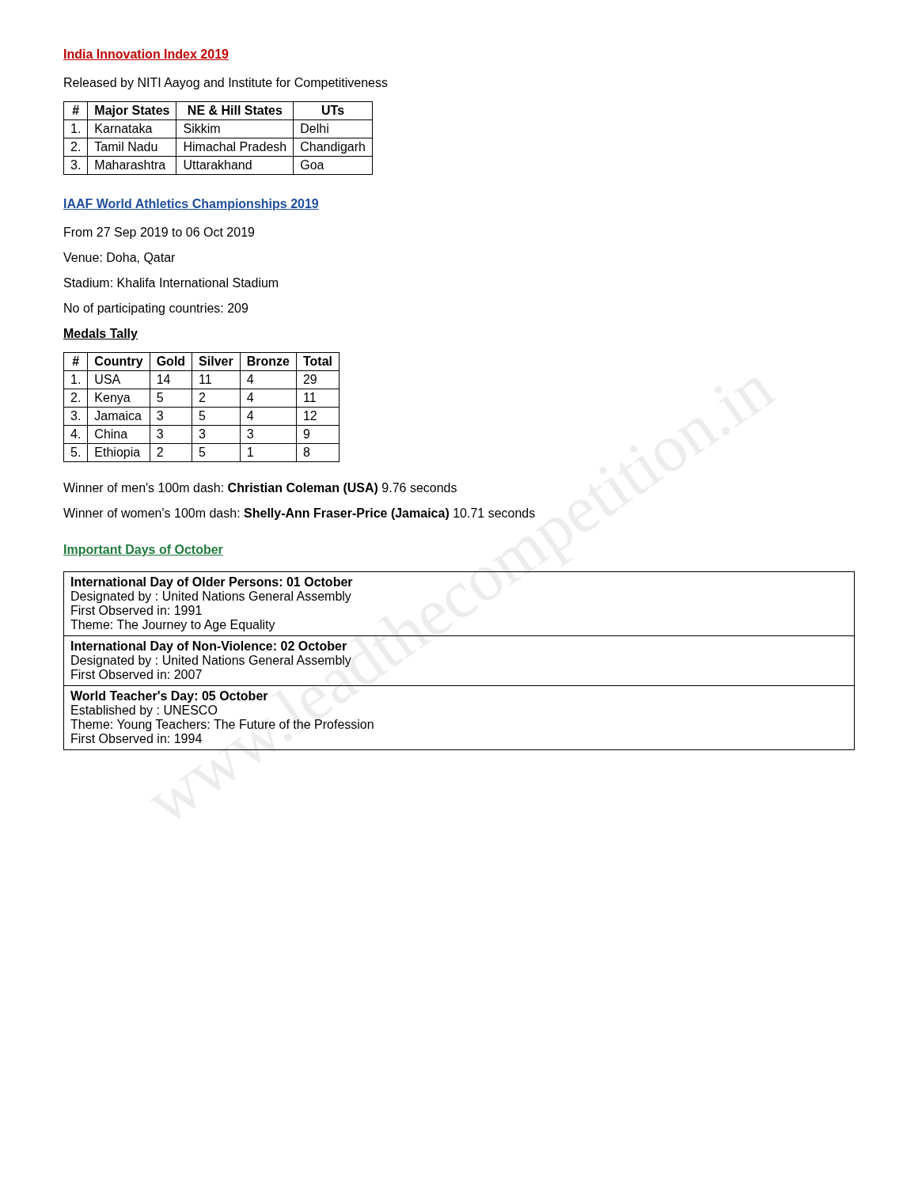www.leadthecompetition.in
India Innovation Index 2019
Released by NITI Aayog and Institute for Competitiveness
| # | Major States | NE & Hill States | UTs |
| --- | --- | --- | --- |
| 1. | Karnataka | Sikkim | Delhi |
| 2. | Tamil Nadu | Himachal Pradesh | Chandigarh |
| 3. | Maharashtra | Uttarakhand | Goa |
IAAF World Athletics Championships 2019
From 27 Sep 2019 to 06 Oct 2019
Venue: Doha, Qatar
Stadium: Khalifa International Stadium
No of participating countries: 209
Medals Tally
| # | Country | Gold | Silver | Bronze | Total |
| --- | --- | --- | --- | --- | --- |
| 1. | USA | 14 | 11 | 4 | 29 |
| 2. | Kenya | 5 | 2 | 4 | 11 |
| 3. | Jamaica | 3 | 5 | 4 | 12 |
| 4. | China | 3 | 3 | 3 | 9 |
| 5. | Ethiopia | 2 | 5 | 1 | 8 |
Winner of men's 100m dash: Christian Coleman (USA) 9.76 seconds
Winner of women's 100m dash: Shelly-Ann Fraser-Price (Jamaica) 10.71 seconds
Important Days of October
| International Day of Older Persons: 01 October Designated by : United Nations General Assembly First Observed in: 1991 Theme: The Journey to Age Equality |
| International Day of Non-Violence: 02 October Designated by : United Nations General Assembly First Observed in: 2007 |
| World Teacher's Day: 05 October Established by : UNESCO Theme: Young Teachers: The Future of the Profession First Observed in: 1994 |